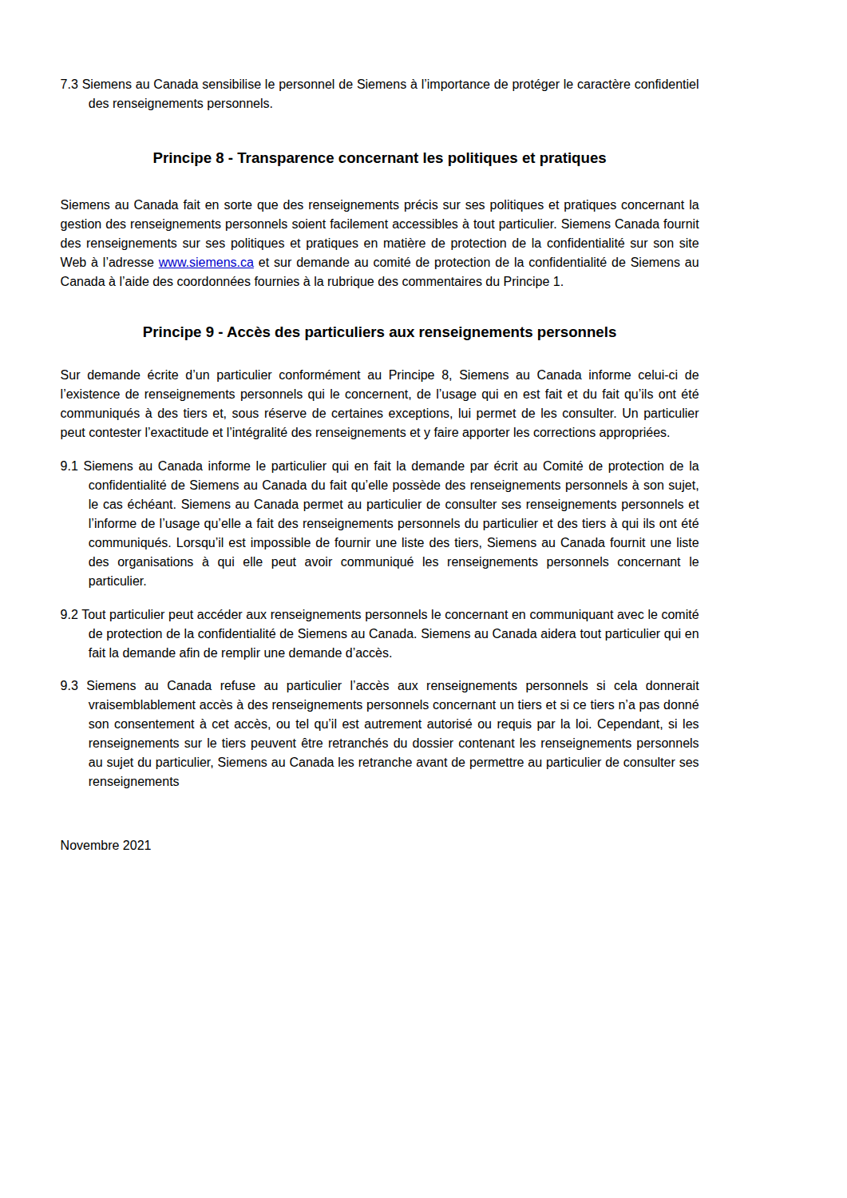7.3 Siemens au Canada sensibilise le personnel de Siemens à l’importance de protéger le caractère confidentiel des renseignements personnels.
Principe 8 - Transparence concernant les politiques et pratiques
Siemens au Canada fait en sorte que des renseignements précis sur ses politiques et pratiques concernant la gestion des renseignements personnels soient facilement accessibles à tout particulier. Siemens Canada fournit des renseignements sur ses politiques et pratiques en matière de protection de la confidentialité sur son site Web à l’adresse www.siemens.ca et sur demande au comité de protection de la confidentialité de Siemens au Canada à l’aide des coordonnées fournies à la rubrique des commentaires du Principe 1.
Principe 9 - Accès des particuliers aux renseignements personnels
Sur demande écrite d’un particulier conformément au Principe 8, Siemens au Canada informe celui-ci de l’existence de renseignements personnels qui le concernent, de l’usage qui en est fait et du fait qu’ils ont été communiqués à des tiers et, sous réserve de certaines exceptions, lui permet de les consulter. Un particulier peut contester l’exactitude et l’intégralité des renseignements et y faire apporter les corrections appropriées.
9.1 Siemens au Canada informe le particulier qui en fait la demande par écrit au Comité de protection de la confidentialité de Siemens au Canada du fait qu’elle possède des renseignements personnels à son sujet, le cas échéant. Siemens au Canada permet au particulier de consulter ses renseignements personnels et l’informe de l’usage qu’elle a fait des renseignements personnels du particulier et des tiers à qui ils ont été communiqués. Lorsqu’il est impossible de fournir une liste des tiers, Siemens au Canada fournit une liste des organisations à qui elle peut avoir communiqué les renseignements personnels concernant le particulier.
9.2 Tout particulier peut accéder aux renseignements personnels le concernant en communiquant avec le comité de protection de la confidentialité de Siemens au Canada. Siemens au Canada aidera tout particulier qui en fait la demande afin de remplir une demande d’accès.
9.3 Siemens au Canada refuse au particulier l’accès aux renseignements personnels si cela donnerait vraisemblablement accès à des renseignements personnels concernant un tiers et si ce tiers n’a pas donné son consentement à cet accès, ou tel qu’il est autrement autorisé ou requis par la loi. Cependant, si les renseignements sur le tiers peuvent être retranchés du dossier contenant les renseignements personnels au sujet du particulier, Siemens au Canada les retranche avant de permettre au particulier de consulter ses renseignements
Novembre 2021